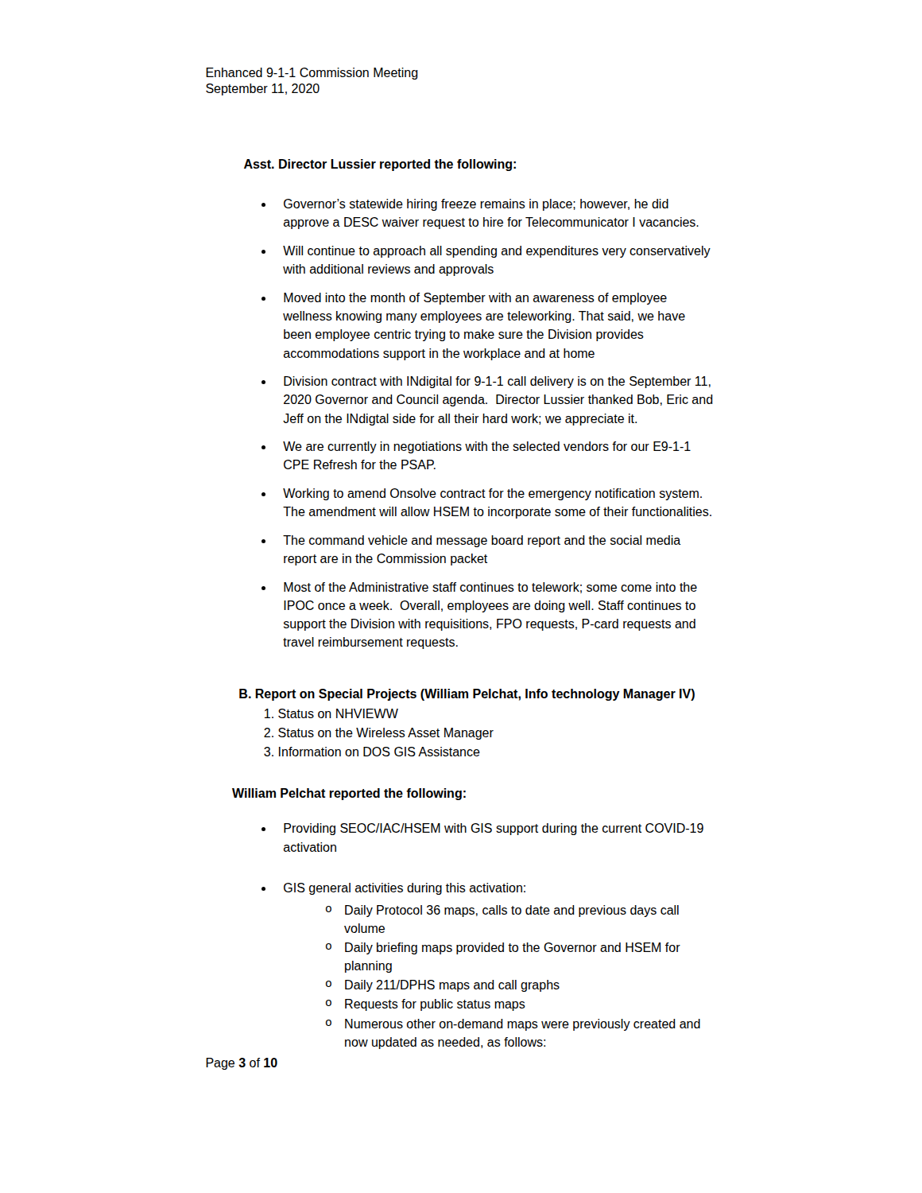Enhanced 9-1-1 Commission Meeting
September 11, 2020
Asst. Director Lussier reported the following:
Governor’s statewide hiring freeze remains in place; however, he did approve a DESC waiver request to hire for Telecommunicator I vacancies.
Will continue to approach all spending and expenditures very conservatively with additional reviews and approvals
Moved into the month of September with an awareness of employee wellness knowing many employees are teleworking. That said, we have been employee centric trying to make sure the Division provides accommodations support in the workplace and at home
Division contract with INdigital for 9-1-1 call delivery is on the September 11, 2020 Governor and Council agenda. Director Lussier thanked Bob, Eric and Jeff on the INdigtal side for all their hard work; we appreciate it.
We are currently in negotiations with the selected vendors for our E9-1-1 CPE Refresh for the PSAP.
Working to amend Onsolve contract for the emergency notification system. The amendment will allow HSEM to incorporate some of their functionalities.
The command vehicle and message board report and the social media report are in the Commission packet
Most of the Administrative staff continues to telework; some come into the IPOC once a week. Overall, employees are doing well. Staff continues to support the Division with requisitions, FPO requests, P-card requests and travel reimbursement requests.
Report on Special Projects (William Pelchat, Info technology Manager IV)
Status on NHVIEWW
Status on the Wireless Asset Manager
Information on DOS GIS Assistance
William Pelchat reported the following:
Providing SEOC/IAC/HSEM with GIS support during the current COVID-19 activation
GIS general activities during this activation:
Daily Protocol 36 maps, calls to date and previous days call volume
Daily briefing maps provided to the Governor and HSEM for planning
Daily 211/DPHS maps and call graphs
Requests for public status maps
Numerous other on-demand maps were previously created and now updated as needed, as follows:
Page 3 of 10